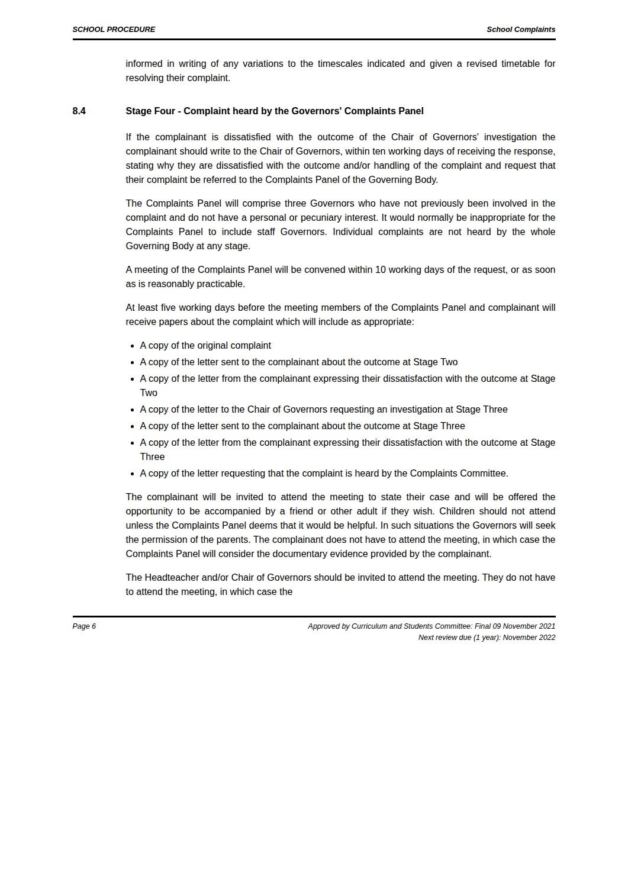School Procedure School Complaints
informed in writing of any variations to the timescales indicated and given a revised timetable for resolving their complaint.
8.4 Stage Four - Complaint heard by the Governors' Complaints Panel
If the complainant is dissatisfied with the outcome of the Chair of Governors' investigation the complainant should write to the Chair of Governors, within ten working days of receiving the response, stating why they are dissatisfied with the outcome and/or handling of the complaint and request that their complaint be referred to the Complaints Panel of the Governing Body.
The Complaints Panel will comprise three Governors who have not previously been involved in the complaint and do not have a personal or pecuniary interest. It would normally be inappropriate for the Complaints Panel to include staff Governors. Individual complaints are not heard by the whole Governing Body at any stage.
A meeting of the Complaints Panel will be convened within 10 working days of the request, or as soon as is reasonably practicable.
At least five working days before the meeting members of the Complaints Panel and complainant will receive papers about the complaint which will include as appropriate:
A copy of the original complaint
A copy of the letter sent to the complainant about the outcome at Stage Two
A copy of the letter from the complainant expressing their dissatisfaction with the outcome at Stage Two
A copy of the letter to the Chair of Governors requesting an investigation at Stage Three
A copy of the letter sent to the complainant about the outcome at Stage Three
A copy of the letter from the complainant expressing their dissatisfaction with the outcome at Stage Three
A copy of the letter requesting that the complaint is heard by the Complaints Committee.
The complainant will be invited to attend the meeting to state their case and will be offered the opportunity to be accompanied by a friend or other adult if they wish. Children should not attend unless the Complaints Panel deems that it would be helpful. In such situations the Governors will seek the permission of the parents. The complainant does not have to attend the meeting, in which case the Complaints Panel will consider the documentary evidence provided by the complainant.
The Headteacher and/or Chair of Governors should be invited to attend the meeting. They do not have to attend the meeting, in which case the
Page 6 Approved by Curriculum and Students Committee: Final 09 November 2021
Next review due (1 year): November 2022